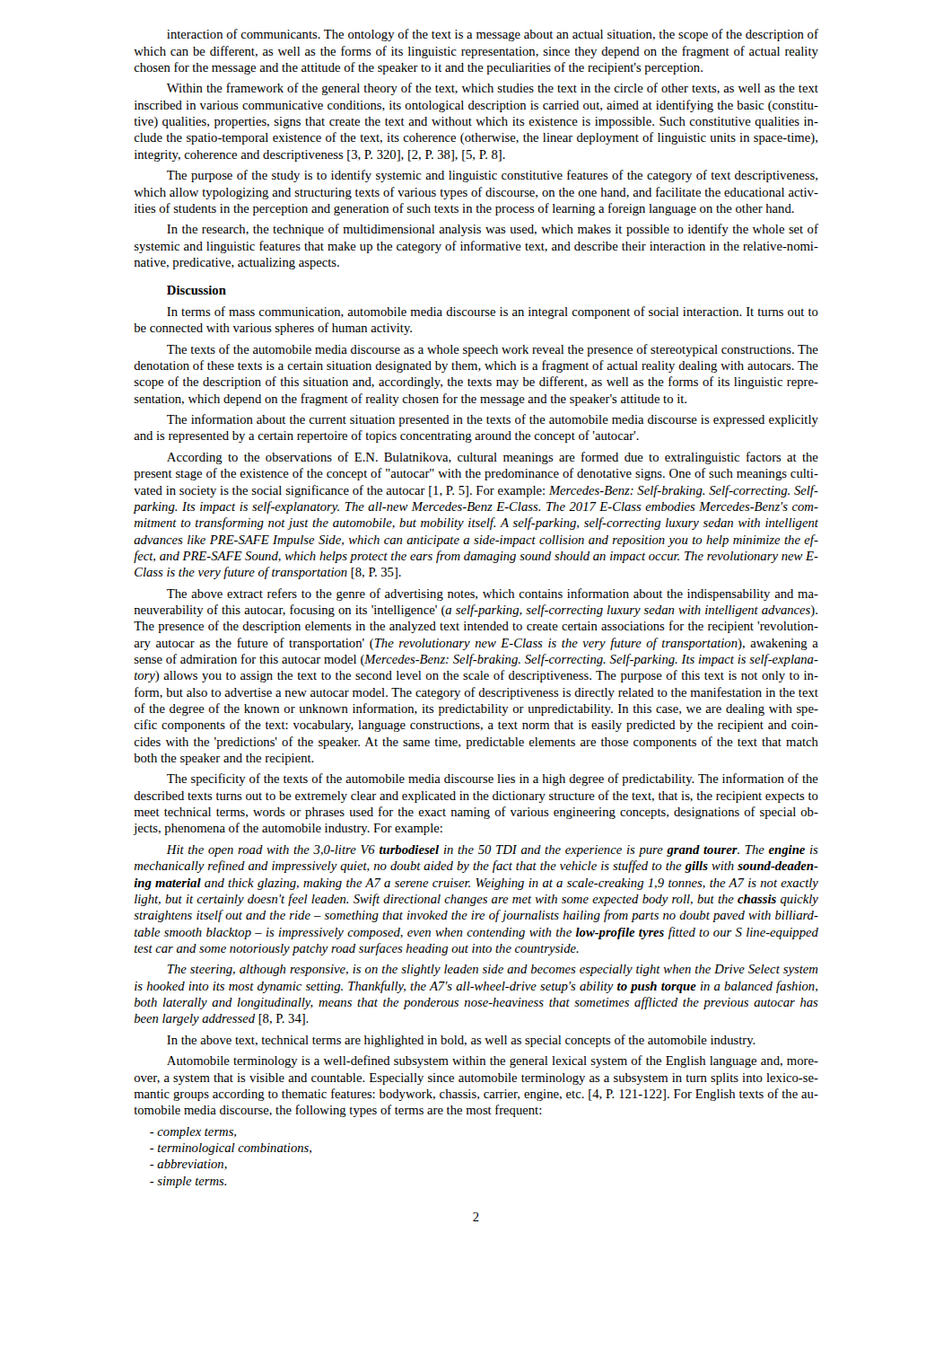interaction of communicants. The ontology of the text is a message about an actual situation, the scope of the description of which can be different, as well as the forms of its linguistic representation, since they depend on the fragment of actual reality chosen for the message and the attitude of the speaker to it and the peculiarities of the recipient's perception.
Within the framework of the general theory of the text, which studies the text in the circle of other texts, as well as the text inscribed in various communicative conditions, its ontological description is carried out, aimed at identifying the basic (constitutive) qualities, properties, signs that create the text and without which its existence is impossible. Such constitutive qualities include the spatio-temporal existence of the text, its coherence (otherwise, the linear deployment of linguistic units in space-time), integrity, coherence and descriptiveness [3, P. 320], [2, P. 38], [5, P. 8].
The purpose of the study is to identify systemic and linguistic constitutive features of the category of text descriptiveness, which allow typologizing and structuring texts of various types of discourse, on the one hand, and facilitate the educational activities of students in the perception and generation of such texts in the process of learning a foreign language on the other hand.
In the research, the technique of multidimensional analysis was used, which makes it possible to identify the whole set of systemic and linguistic features that make up the category of informative text, and describe their interaction in the relative-nominative, predicative, actualizing aspects.
Discussion
In terms of mass communication, automobile media discourse is an integral component of social interaction. It turns out to be connected with various spheres of human activity.
The texts of the automobile media discourse as a whole speech work reveal the presence of stereotypical constructions. The denotation of these texts is a certain situation designated by them, which is a fragment of actual reality dealing with autocars. The scope of the description of this situation and, accordingly, the texts may be different, as well as the forms of its linguistic representation, which depend on the fragment of reality chosen for the message and the speaker's attitude to it.
The information about the current situation presented in the texts of the automobile media discourse is expressed explicitly and is represented by a certain repertoire of topics concentrating around the concept of 'autocar'.
According to the observations of E.N. Bulatnikova, cultural meanings are formed due to extralinguistic factors at the present stage of the existence of the concept of "autocar" with the predominance of denotative signs. One of such meanings cultivated in society is the social significance of the autocar [1, P. 5]. For example: Mercedes-Benz: Self-braking. Self-correcting. Self-parking. Its impact is self-explanatory. The all-new Mercedes-Benz E-Class. The 2017 E-Class embodies Mercedes-Benz's commitment to transforming not just the automobile, but mobility itself. A self-parking, self-correcting luxury sedan with intelligent advances like PRE-SAFE Impulse Side, which can anticipate a side-impact collision and reposition you to help minimize the effect, and PRE-SAFE Sound, which helps protect the ears from damaging sound should an impact occur. The revolutionary new E-Class is the very future of transportation [8, P. 35].
The above extract refers to the genre of advertising notes, which contains information about the indispensability and maneuverability of this autocar, focusing on its 'intelligence' (a self-parking, self-correcting luxury sedan with intelligent advances). The presence of the description elements in the analyzed text intended to create certain associations for the recipient 'revolutionary autocar as the future of transportation' (The revolutionary new E-Class is the very future of transportation), awakening a sense of admiration for this autocar model (Mercedes-Benz: Self-braking. Self-correcting. Self-parking. Its impact is self-explanatory) allows you to assign the text to the second level on the scale of descriptiveness. The purpose of this text is not only to inform, but also to advertise a new autocar model. The category of descriptiveness is directly related to the manifestation in the text of the degree of the known or unknown information, its predictability or unpredictability. In this case, we are dealing with specific components of the text: vocabulary, language constructions, a text norm that is easily predicted by the recipient and coincides with the 'predictions' of the speaker. At the same time, predictable elements are those components of the text that match both the speaker and the recipient.
The specificity of the texts of the automobile media discourse lies in a high degree of predictability. The information of the described texts turns out to be extremely clear and explicated in the dictionary structure of the text, that is, the recipient expects to meet technical terms, words or phrases used for the exact naming of various engineering concepts, designations of special objects, phenomena of the automobile industry. For example:
Hit the open road with the 3,0-litre V6 turbodiesel in the 50 TDI and the experience is pure grand tourer. The engine is mechanically refined and impressively quiet, no doubt aided by the fact that the vehicle is stuffed to the gills with sound-deadening material and thick glazing, making the A7 a serene cruiser. Weighing in at a scale-creaking 1,9 tonnes, the A7 is not exactly light, but it certainly doesn't feel leaden. Swift directional changes are met with some expected body roll, but the chassis quickly straightens itself out and the ride – something that invoked the ire of journalists hailing from parts no doubt paved with billiard-table smooth blacktop – is impressively composed, even when contending with the low-profile tyres fitted to our S line-equipped test car and some notoriously patchy road surfaces heading out into the countryside.
The steering, although responsive, is on the slightly leaden side and becomes especially tight when the Drive Select system is hooked into its most dynamic setting. Thankfully, the A7's all-wheel-drive setup's ability to push torque in a balanced fashion, both laterally and longitudinally, means that the ponderous nose-heaviness that sometimes afflicted the previous autocar has been largely addressed [8, P. 34].
In the above text, technical terms are highlighted in bold, as well as special concepts of the automobile industry.
Automobile terminology is a well-defined subsystem within the general lexical system of the English language and, moreover, a system that is visible and countable. Especially since automobile terminology as a subsystem in turn splits into lexico-semantic groups according to thematic features: bodywork, chassis, carrier, engine, etc. [4, P. 121-122]. For English texts of the automobile media discourse, the following types of terms are the most frequent:
- complex terms,
- terminological combinations,
- abbreviation,
- simple terms.
2